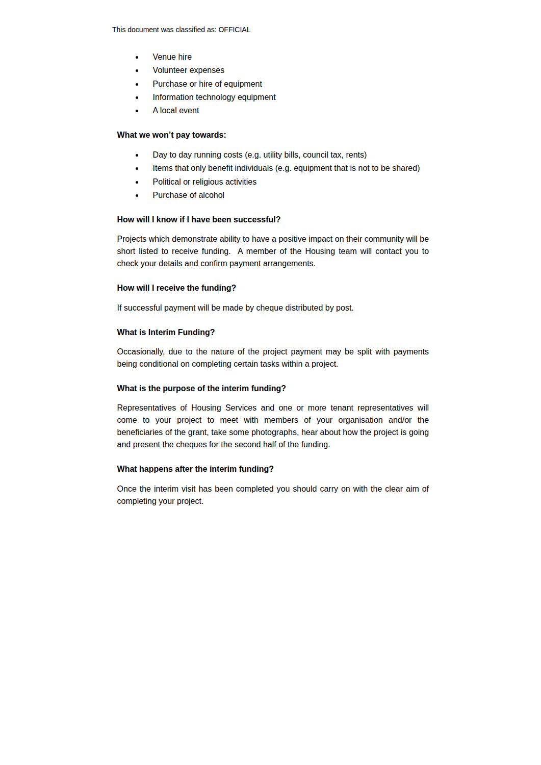This document was classified as: OFFICIAL
Venue hire
Volunteer expenses
Purchase or hire of equipment
Information technology equipment
A local event
What we won’t pay towards:
Day to day running costs (e.g. utility bills, council tax, rents)
Items that only benefit individuals (e.g. equipment that is not to be shared)
Political or religious activities
Purchase of alcohol
How will I know if I have been successful?
Projects which demonstrate ability to have a positive impact on their community will be short listed to receive funding. A member of the Housing team will contact you to check your details and confirm payment arrangements.
How will I receive the funding?
If successful payment will be made by cheque distributed by post.
What is Interim Funding?
Occasionally, due to the nature of the project payment may be split with payments being conditional on completing certain tasks within a project.
What is the purpose of the interim funding?
Representatives of Housing Services and one or more tenant representatives will come to your project to meet with members of your organisation and/or the beneficiaries of the grant, take some photographs, hear about how the project is going and present the cheques for the second half of the funding.
What happens after the interim funding?
Once the interim visit has been completed you should carry on with the clear aim of completing your project.